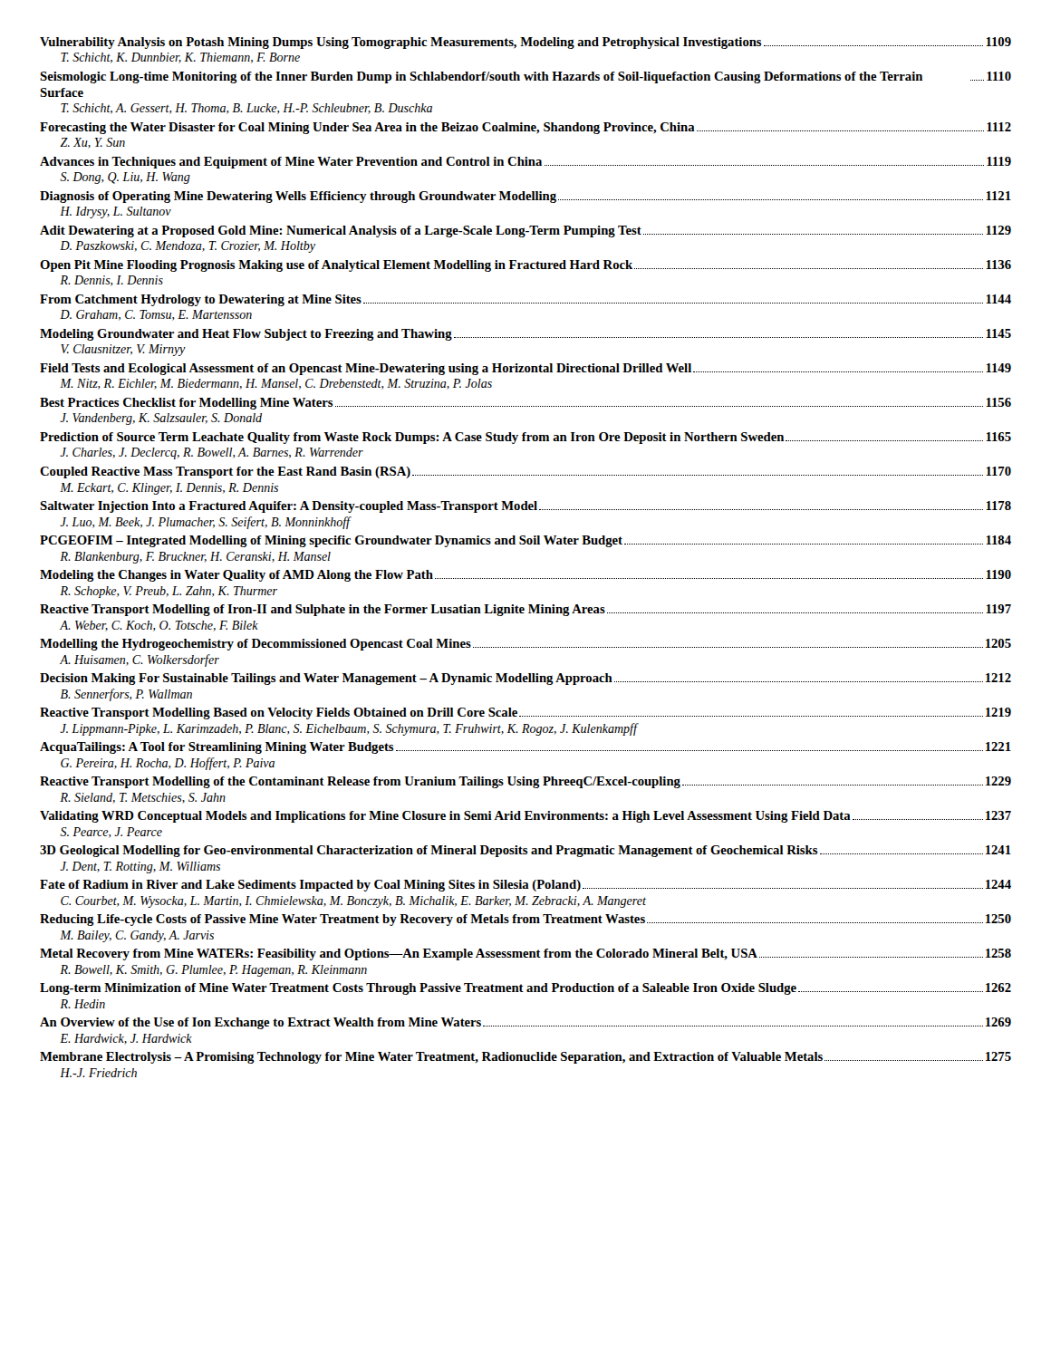Vulnerability Analysis on Potash Mining Dumps Using Tomographic Measurements, Modeling and Petrophysical Investigations 1109
T. Schicht, K. Dunnbier, K. Thiemann, F. Borne
Seismologic Long-time Monitoring of the Inner Burden Dump in Schlabendorf/south with Hazards of Soil-liquefaction Causing Deformations of the Terrain Surface 1110
T. Schicht, A. Gessert, H. Thoma, B. Lucke, H.-P. Schleubner, B. Duschka
Forecasting the Water Disaster for Coal Mining Under Sea Area in the Beizao Coalmine, Shandong Province, China 1112
Z. Xu, Y. Sun
Advances in Techniques and Equipment of Mine Water Prevention and Control in China 1119
S. Dong, Q. Liu, H. Wang
Diagnosis of Operating Mine Dewatering Wells Efficiency through Groundwater Modelling 1121
H. Idrysy, L. Sultanov
Adit Dewatering at a Proposed Gold Mine: Numerical Analysis of a Large-Scale Long-Term Pumping Test 1129
D. Paszkowski, C. Mendoza, T. Crozier, M. Holtby
Open Pit Mine Flooding Prognosis Making use of Analytical Element Modelling in Fractured Hard Rock 1136
R. Dennis, I. Dennis
From Catchment Hydrology to Dewatering at Mine Sites 1144
D. Graham, C. Tomsu, E. Martensson
Modeling Groundwater and Heat Flow Subject to Freezing and Thawing 1145
V. Clausnitzer, V. Mirnyy
Field Tests and Ecological Assessment of an Opencast Mine-Dewatering using a Horizontal Directional Drilled Well 1149
M. Nitz, R. Eichler, M. Biedermann, H. Mansel, C. Drebenstedt, M. Struzina, P. Jolas
Best Practices Checklist for Modelling Mine Waters 1156
J. Vandenberg, K. Salzsauler, S. Donald
Prediction of Source Term Leachate Quality from Waste Rock Dumps: A Case Study from an Iron Ore Deposit in Northern Sweden 1165
J. Charles, J. Declercq, R. Bowell, A. Barnes, R. Warrender
Coupled Reactive Mass Transport for the East Rand Basin (RSA) 1170
M. Eckart, C. Klinger, I. Dennis, R. Dennis
Saltwater Injection Into a Fractured Aquifer: A Density-coupled Mass-Transport Model 1178
J. Luo, M. Beek, J. Plumacher, S. Seifert, B. Monninkhoff
PCGEOFIM – Integrated Modelling of Mining specific Groundwater Dynamics and Soil Water Budget 1184
R. Blankenburg, F. Bruckner, H. Ceranski, H. Mansel
Modeling the Changes in Water Quality of AMD Along the Flow Path 1190
R. Schopke, V. Preub, L. Zahn, K. Thurmer
Reactive Transport Modelling of Iron-II and Sulphate in the Former Lusatian Lignite Mining Areas 1197
A. Weber, C. Koch, O. Totsche, F. Bilek
Modelling the Hydrogeochemistry of Decommissioned Opencast Coal Mines 1205
A. Huisamen, C. Wolkersdorfer
Decision Making For Sustainable Tailings and Water Management – A Dynamic Modelling Approach 1212
B. Sennerfors, P. Wallman
Reactive Transport Modelling Based on Velocity Fields Obtained on Drill Core Scale 1219
J. Lippmann-Pipke, L. Karimzadeh, P. Blanc, S. Eichelbaum, S. Schymura, T. Fruhwirt, K. Rogoz, J. Kulenkampff
AcquaTailings: A Tool for Streamlining Mining Water Budgets 1221
G. Pereira, H. Rocha, D. Hoffert, P. Paiva
Reactive Transport Modelling of the Contaminant Release from Uranium Tailings Using PhreeqC/Excel-coupling 1229
R. Sieland, T. Metschies, S. Jahn
Validating WRD Conceptual Models and Implications for Mine Closure in Semi Arid Environments: a High Level Assessment Using Field Data 1237
S. Pearce, J. Pearce
3D Geological Modelling for Geo-environmental Characterization of Mineral Deposits and Pragmatic Management of Geochemical Risks 1241
J. Dent, T. Rotting, M. Williams
Fate of Radium in River and Lake Sediments Impacted by Coal Mining Sites in Silesia (Poland) 1244
C. Courbet, M. Wysocka, L. Martin, I. Chmielewska, M. Bonczyk, B. Michalik, E. Barker, M. Zebracki, A. Mangeret
Reducing Life-cycle Costs of Passive Mine Water Treatment by Recovery of Metals from Treatment Wastes 1250
M. Bailey, C. Gandy, A. Jarvis
Metal Recovery from Mine WATERs: Feasibility and Options—An Example Assessment from the Colorado Mineral Belt, USA 1258
R. Bowell, K. Smith, G. Plumlee, P. Hageman, R. Kleinmann
Long-term Minimization of Mine Water Treatment Costs Through Passive Treatment and Production of a Saleable Iron Oxide Sludge 1262
R. Hedin
An Overview of the Use of Ion Exchange to Extract Wealth from Mine Waters 1269
E. Hardwick, J. Hardwick
Membrane Electrolysis – A Promising Technology for Mine Water Treatment, Radionuclide Separation, and Extraction of Valuable Metals 1275
H.-J. Friedrich